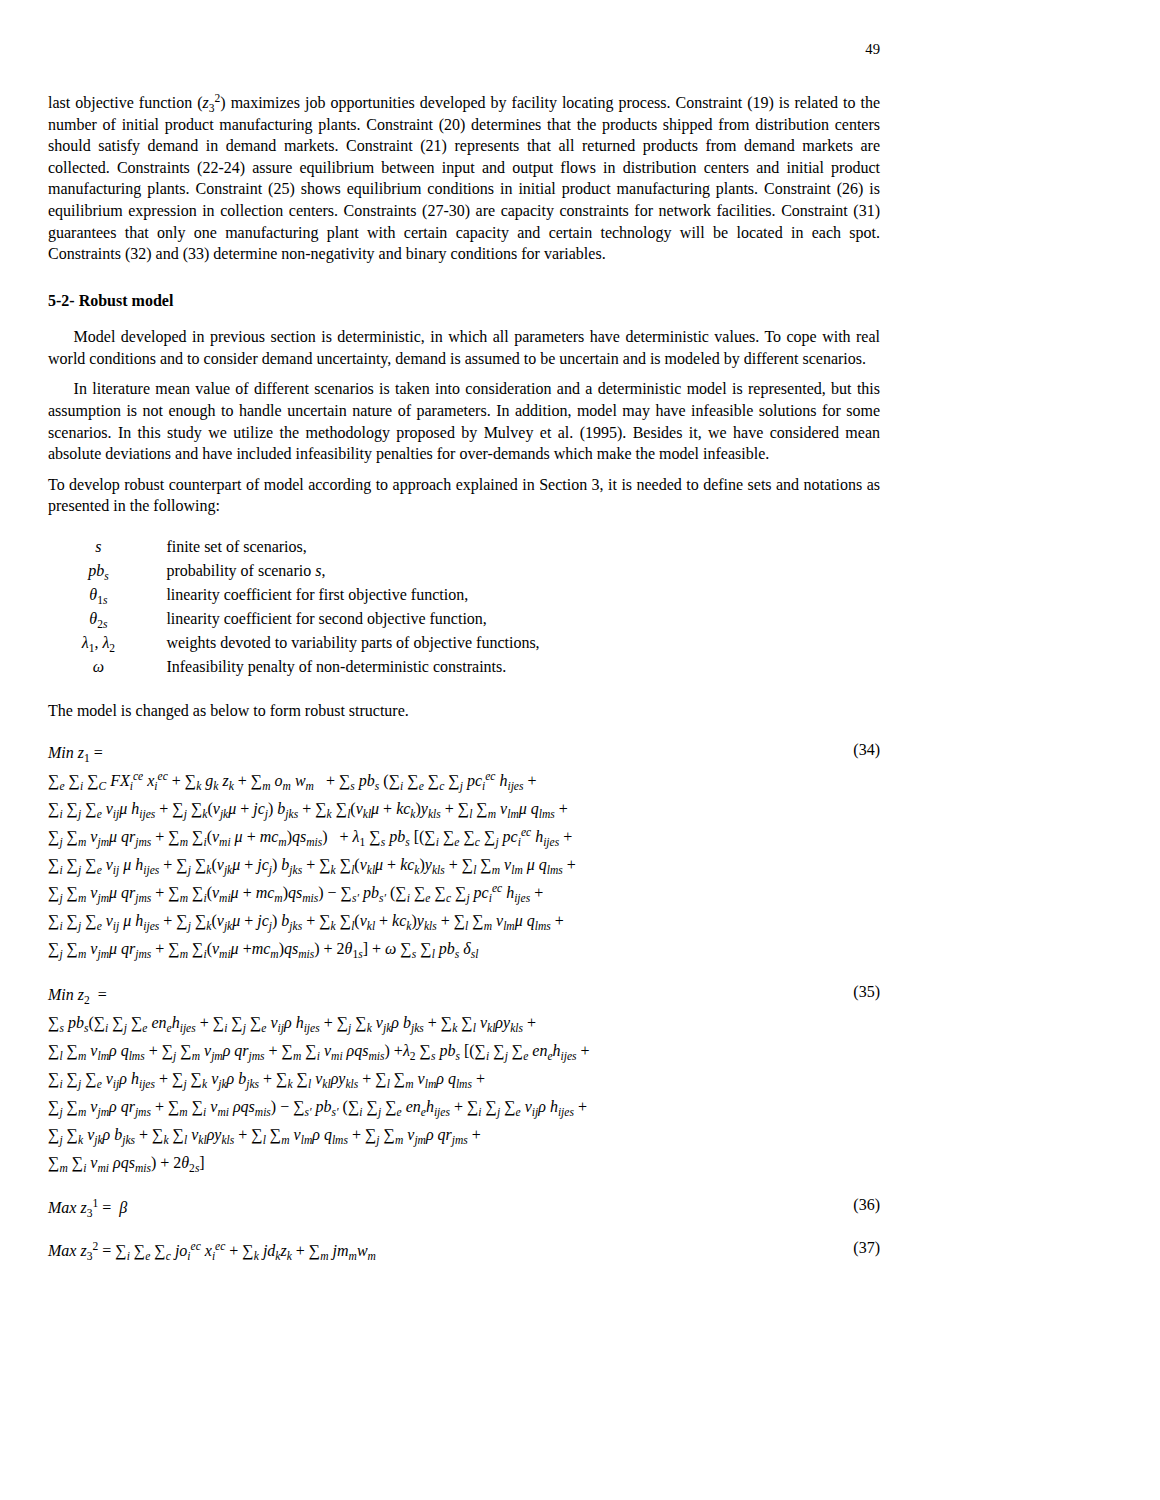49
last objective function (z32) maximizes job opportunities developed by facility locating process. Constraint (19) is related to the number of initial product manufacturing plants. Constraint (20) determines that the products shipped from distribution centers should satisfy demand in demand markets. Constraint (21) represents that all returned products from demand markets are collected. Constraints (22-24) assure equilibrium between input and output flows in distribution centers and initial product manufacturing plants. Constraint (25) shows equilibrium conditions in initial product manufacturing plants. Constraint (26) is equilibrium expression in collection centers. Constraints (27-30) are capacity constraints for network facilities. Constraint (31) guarantees that only one manufacturing plant with certain capacity and certain technology will be located in each spot. Constraints (32) and (33) determine non-negativity and binary conditions for variables.
5-2- Robust model
Model developed in previous section is deterministic, in which all parameters have deterministic values. To cope with real world conditions and to consider demand uncertainty, demand is assumed to be uncertain and is modeled by different scenarios.
In literature mean value of different scenarios is taken into consideration and a deterministic model is represented, but this assumption is not enough to handle uncertain nature of parameters. In addition, model may have infeasible solutions for some scenarios. In this study we utilize the methodology proposed by Mulvey et al. (1995). Besides it, we have considered mean absolute deviations and have included infeasibility penalties for over-demands which make the model infeasible.
To develop robust counterpart of model according to approach explained in Section 3, it is needed to define sets and notations as presented in the following:
| s | finite set of scenarios, |
| pb s | probability of scenario s , |
| θ 1 s | linearity coefficient for first objective function, |
| θ 2 s | linearity coefficient for second objective function, |
| λ 1 , λ 2 | weights devoted to variability parts of objective functions, |
| ω | Infeasibility penalty of non-deterministic constraints. |
The model is changed as below to form robust structure.
(34)
Min z1 = ∑e ∑i ∑C FXice xiec + ∑k gk zk + ∑m om wm + ∑s pbs (∑i ∑e ∑c ∑j pciec hijes + ∑i ∑j ∑e vijμ hijes + ∑j ∑k(vjkμ + jcj) bjks + ∑k ∑l(vklμ + kck)ykls + ∑l ∑m vlmμ qlms + ∑j ∑m vjmμ qrjms + ∑m ∑i(vmi μ + mcm)qsmis) + λ1 ∑s pbs [(∑i ∑e ∑c ∑j pciec hijes + ∑i ∑j ∑e vij μ hijes + ∑j ∑k(vjkμ + jcj) bjks + ∑k ∑l(vklμ + kck)ykls + ∑l ∑m vlm μ qlms + ∑j ∑m vjmμ qrjms + ∑m ∑i(vmiμ + mcm)qsmis) − ∑s′ pbs′ (∑i ∑e ∑c ∑j pciec hijes + ∑i ∑j ∑e vij μ hijes + ∑j ∑k(vjkμ + jcj) bjks + ∑k ∑l(vkl + kck)ykls + ∑l ∑m vlmμ qlms + ∑j ∑m vjmμ qrjms + ∑m ∑i(vmiμ +mcm)qsmis) + 2θ1s] + ω ∑s ∑l pbs δsl
(35)
Min z2 = ∑s pbs(∑i ∑j ∑e enehijes + ∑i ∑j ∑e vijρ hijes + ∑j ∑k vjkρ bjks + ∑k ∑l vklρykls + ∑l ∑m vlmρ qlms + ∑j ∑m vjmρ qrjms + ∑m ∑i vmi ρqsmis) +λ2 ∑s pbs [(∑i ∑j ∑e enehijes + ∑i ∑j ∑e vijρ hijes + ∑j ∑k vjkρ bjks + ∑k ∑l vklρykls + ∑l ∑m vlmρ qlms + ∑j ∑m vjmρ qrjms + ∑m ∑i vmi ρqsmis) − ∑s′ pbs′ (∑i ∑j ∑e enehijes + ∑i ∑j ∑e vijρ hijes + ∑j ∑k vjkρ bjks + ∑k ∑l vklρykls + ∑l ∑m vlmρ qlms + ∑j ∑m vjmρ qrjms + ∑m ∑i vmi ρqsmis) + 2θ2s]
(36)
Max z31 = β
(37)
Max z32 = ∑i ∑e ∑c joiec xiec + ∑k jdkzk + ∑m jmmwm